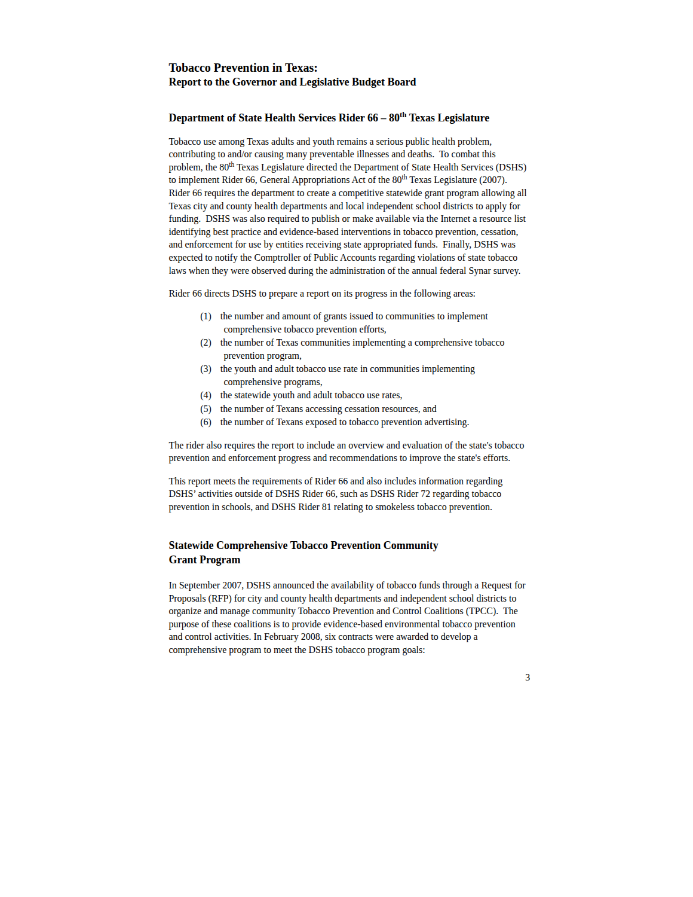Tobacco Prevention in Texas: Report to the Governor and Legislative Budget Board
Department of State Health Services Rider 66 – 80th Texas Legislature
Tobacco use among Texas adults and youth remains a serious public health problem, contributing to and/or causing many preventable illnesses and deaths. To combat this problem, the 80th Texas Legislature directed the Department of State Health Services (DSHS) to implement Rider 66, General Appropriations Act of the 80th Texas Legislature (2007). Rider 66 requires the department to create a competitive statewide grant program allowing all Texas city and county health departments and local independent school districts to apply for funding. DSHS was also required to publish or make available via the Internet a resource list identifying best practice and evidence-based interventions in tobacco prevention, cessation, and enforcement for use by entities receiving state appropriated funds. Finally, DSHS was expected to notify the Comptroller of Public Accounts regarding violations of state tobacco laws when they were observed during the administration of the annual federal Synar survey.
Rider 66 directs DSHS to prepare a report on its progress in the following areas:
the number and amount of grants issued to communities to implementcomprehensive tobacco prevention efforts,
the number of Texas communities implementing a comprehensive tobaccoprevention program,
the youth and adult tobacco use rate in communities implementingcomprehensive programs,
the statewide youth and adult tobacco use rates,
the number of Texans accessing cessation resources, and
the number of Texans exposed to tobacco prevention advertising.
The rider also requires the report to include an overview and evaluation of the state's tobacco prevention and enforcement progress and recommendations to improve the state's efforts.
This report meets the requirements of Rider 66 and also includes information regarding DSHS’ activities outside of DSHS Rider 66, such as DSHS Rider 72 regarding tobacco prevention in schools, and DSHS Rider 81 relating to smokeless tobacco prevention.
Statewide Comprehensive Tobacco Prevention Community
Grant Program
In September 2007, DSHS announced the availability of tobacco funds through a Request for Proposals (RFP) for city and county health departments and independent school districts to organize and manage community Tobacco Prevention and Control Coalitions (TPCC). The purpose of these coalitions is to provide evidence-based environmental tobacco prevention and control activities. In February 2008, six contracts were awarded to develop a comprehensive program to meet the DSHS tobacco program goals:
3